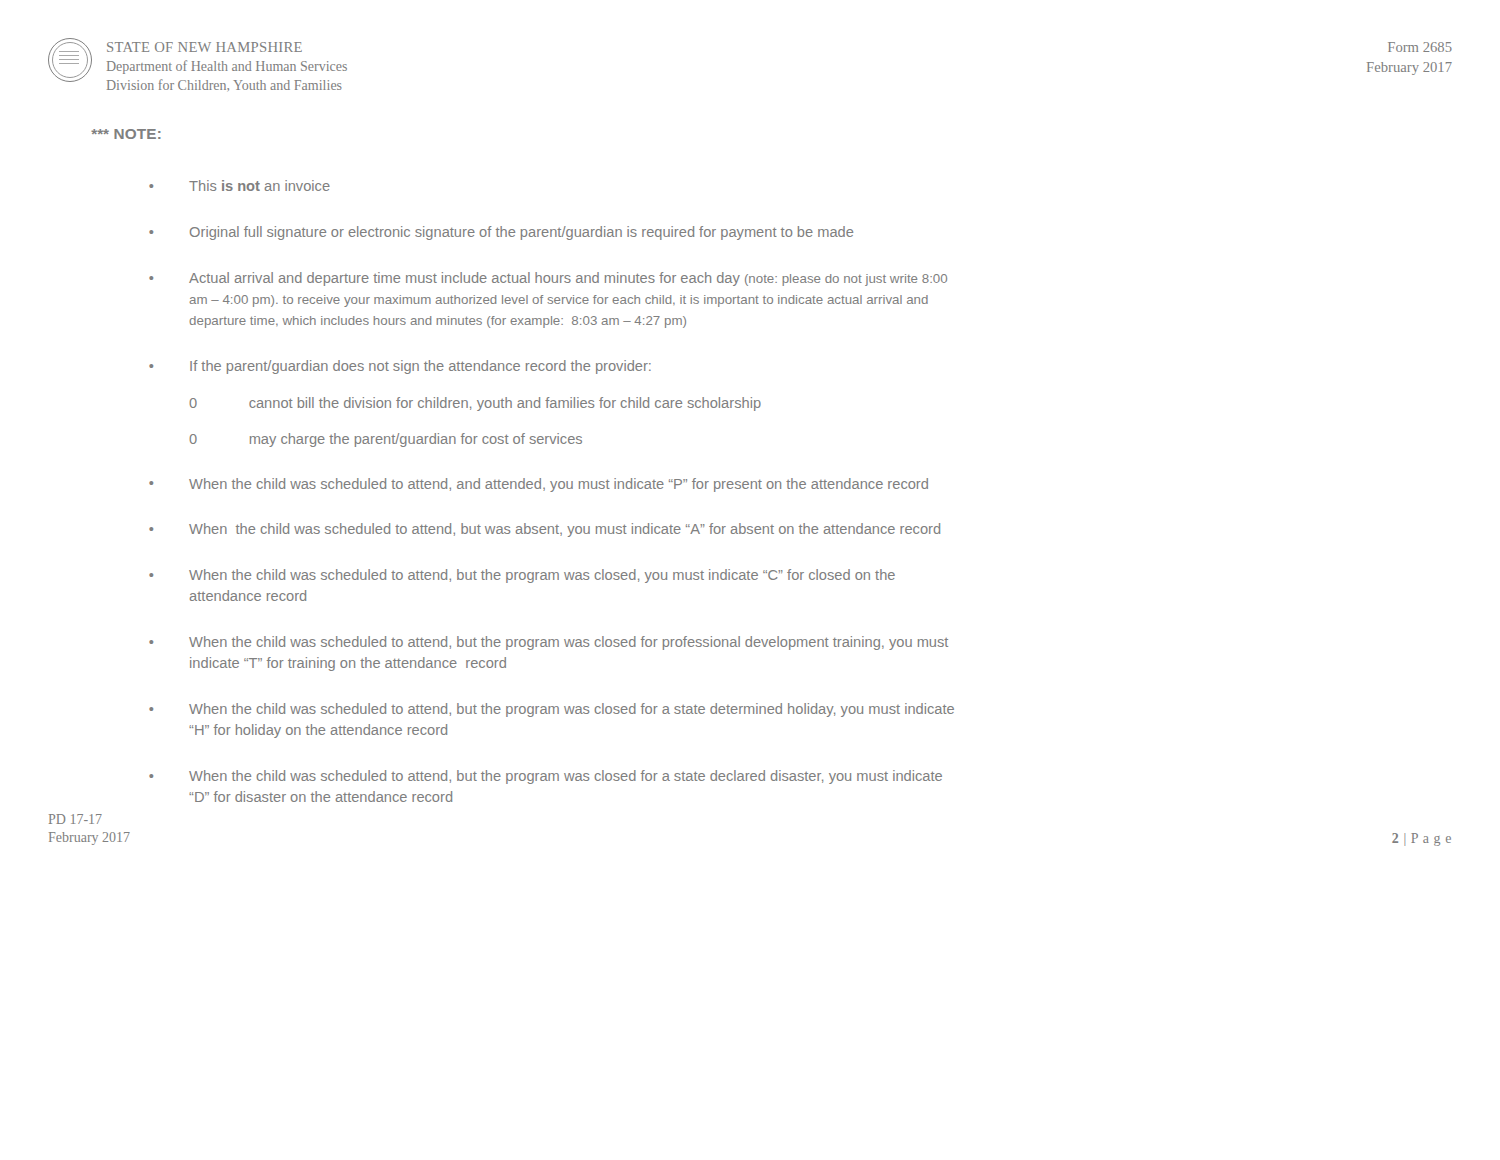STATE OF NEW HAMPSHIRE
Department of Health and Human Services
Division for Children, Youth and Families
Form 2685
February 2017
*** NOTE:
This is not an invoice
Original full signature or electronic signature of the parent/guardian is required for payment to be made
Actual arrival and departure time must include actual hours and minutes for each day (note: please do not just write 8:00 am – 4:00 pm). to receive your maximum authorized level of service for each child, it is important to indicate actual arrival and departure time, which includes hours and minutes (for example: 8:03 am – 4:27 pm)
If the parent/guardian does not sign the attendance record the provider:
cannot bill the division for children, youth and families for child care scholarship
may charge the parent/guardian for cost of services
When the child was scheduled to attend, and attended, you must indicate “P” for present on the attendance record
When the child was scheduled to attend, but was absent, you must indicate “A” for absent on the attendance record
When the child was scheduled to attend, but the program was closed, you must indicate “C” for closed on the attendance record
When the child was scheduled to attend, but the program was closed for professional development training, you must indicate “T” for training on the attendance record
When the child was scheduled to attend, but the program was closed for a state determined holiday, you must indicate “H” for holiday on the attendance record
When the child was scheduled to attend, but the program was closed for a state declared disaster, you must indicate “D” for disaster on the attendance record
PD 17-17
February 2017
2 | P a g e